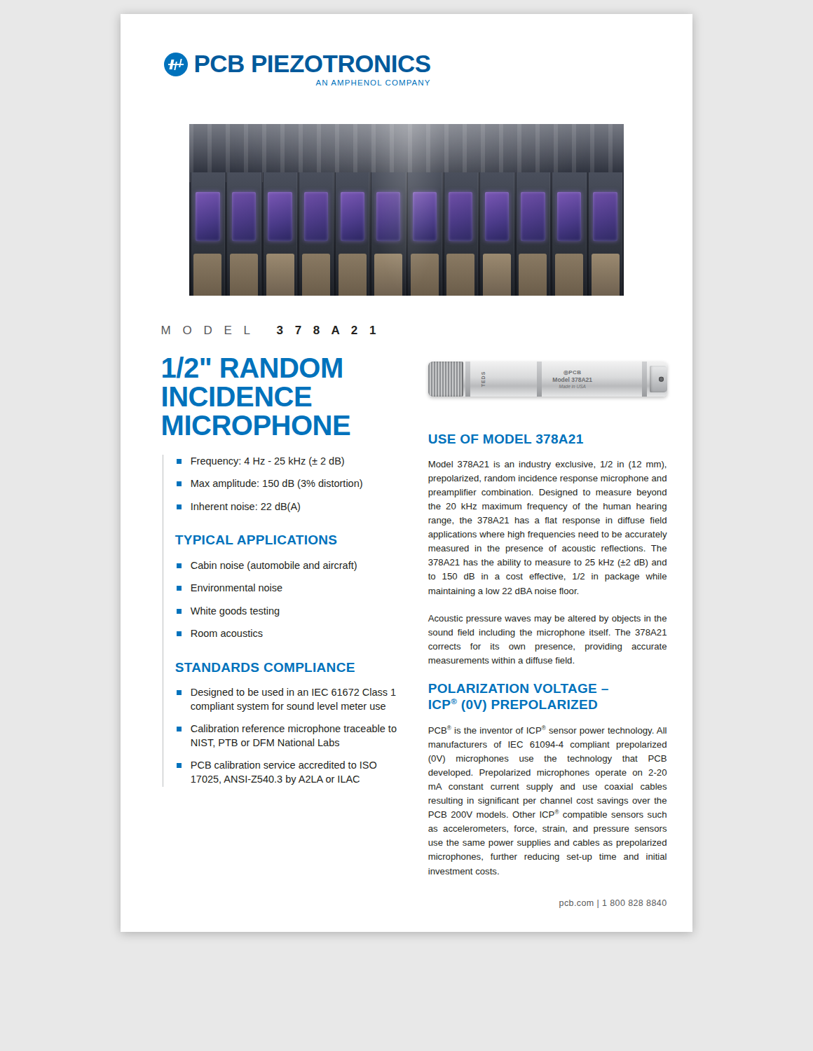PCB PIEZOTRONICS
AN AMPHENOL COMPANY
M O D E L 3 7 8 A 2 1
1/2" RANDOM
INCIDENCE
MICROPHONE
Frequency: 4 Hz - 25 kHz (± 2 dB)
Max amplitude: 150 dB (3% distortion)
Inherent noise: 22 dB(A)
Typical Applications
Cabin noise (automobile and aircraft)
Environmental noise
White goods testing
Room acoustics
Standards Compliance
Designed to be used in an IEC 61672 Class 1 compliant system for sound level meter use
Calibration reference microphone traceable to NIST, PTB or DFM National Labs
PCB calibration service accredited to ISO 17025, ANSI-Z540.3 by A2LA or ILAC
TEDS
◎PCB
Model 378A21
Made in USA
Use of Model 378A21
Model 378A21 is an industry exclusive, 1/2 in (12 mm), prepolarized, random incidence response microphone and preamplifier combination. Designed to measure beyond the 20 kHz maximum frequency of the human hearing range, the 378A21 has a flat response in diffuse field applications where high frequencies need to be accurately measured in the presence of acoustic reflections. The 378A21 has the ability to measure to 25 kHz (±2 dB) and to 150 dB in a cost effective, 1/2 in package while maintaining a low 22 dBA noise floor.
Acoustic pressure waves may be altered by objects in the sound field including the microphone itself. The 378A21 corrects for its own presence, providing accurate measurements within a diffuse field.
Polarization Voltage –
ICP® (0V) Prepolarized
PCB® is the inventor of ICP® sensor power technology. All manufacturers of IEC 61094-4 compliant prepolarized (0V) microphones use the technology that PCB developed. Prepolarized microphones operate on 2-20 mA constant current supply and use coaxial cables resulting in significant per channel cost savings over the PCB 200V models. Other ICP® compatible sensors such as accelerometers, force, strain, and pressure sensors use the same power supplies and cables as prepolarized microphones, further reducing set-up time and initial investment costs.
pcb.com | 1 800 828 8840